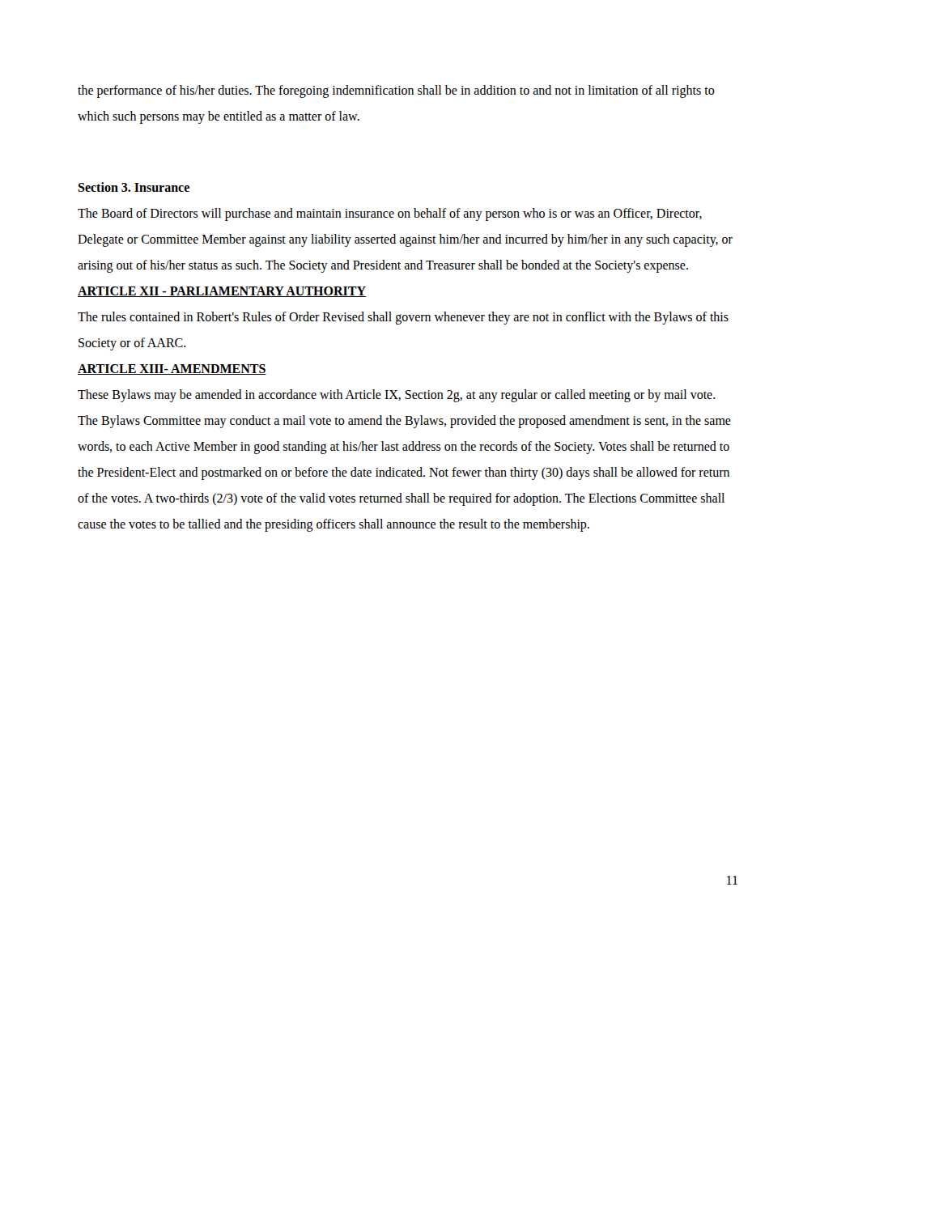the performance of his/her duties. The foregoing indemnification shall be in addition to and not in limitation of all rights to which such persons may be entitled as a matter of law.
Section 3. Insurance
The Board of Directors will purchase and maintain insurance on behalf of any person who is or was an Officer, Director, Delegate or Committee Member against any liability asserted against him/her and incurred by him/her in any such capacity, or arising out of his/her status as such. The Society and President and Treasurer shall be bonded at the Society's expense.
ARTICLE XII - PARLIAMENTARY AUTHORITY
The rules contained in Robert's Rules of Order Revised shall govern whenever they are not in conflict with the Bylaws of this Society or of AARC.
ARTICLE XIII- AMENDMENTS
These Bylaws may be amended in accordance with Article IX, Section 2g, at any regular or called meeting or by mail vote. The Bylaws Committee may conduct a mail vote to amend the Bylaws, provided the proposed amendment is sent, in the same words, to each Active Member in good standing at his/her last address on the records of the Society. Votes shall be returned to the President-Elect and postmarked on or before the date indicated. Not fewer than thirty (30) days shall be allowed for return of the votes. A two-thirds (2/3) vote of the valid votes returned shall be required for adoption. The Elections Committee shall cause the votes to be tallied and the presiding officers shall announce the result to the membership.
11